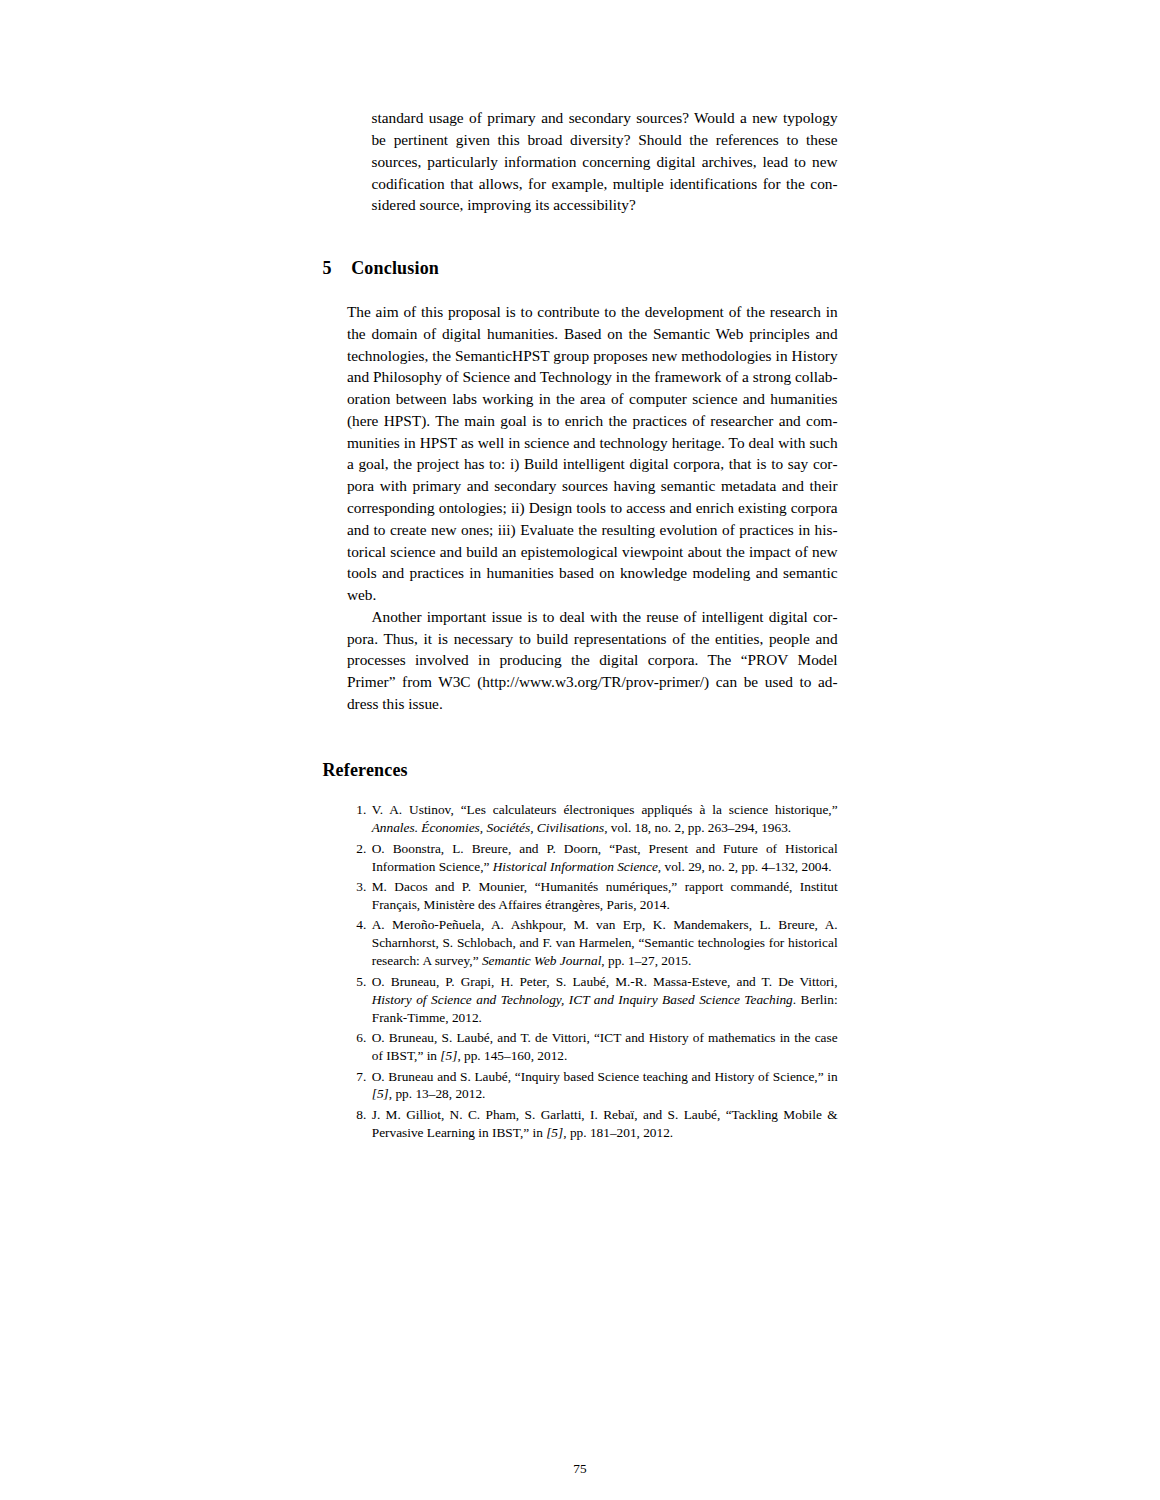standard usage of primary and secondary sources? Would a new typology be pertinent given this broad diversity? Should the references to these sources, particularly information concerning digital archives, lead to new codification that allows, for example, multiple identifications for the considered source, improving its accessibility?
5 Conclusion
The aim of this proposal is to contribute to the development of the research in the domain of digital humanities. Based on the Semantic Web principles and technologies, the SemanticHPST group proposes new methodologies in History and Philosophy of Science and Technology in the framework of a strong collaboration between labs working in the area of computer science and humanities (here HPST). The main goal is to enrich the practices of researcher and communities in HPST as well in science and technology heritage. To deal with such a goal, the project has to: i) Build intelligent digital corpora, that is to say corpora with primary and secondary sources having semantic metadata and their corresponding ontologies; ii) Design tools to access and enrich existing corpora and to create new ones; iii) Evaluate the resulting evolution of practices in historical science and build an epistemological viewpoint about the impact of new tools and practices in humanities based on knowledge modeling and semantic web.
Another important issue is to deal with the reuse of intelligent digital corpora. Thus, it is necessary to build representations of the entities, people and processes involved in producing the digital corpora. The “PROV Model Primer” from W3C (http://www.w3.org/TR/prov-primer/) can be used to address this issue.
References
V. A. Ustinov, “Les calculateurs électroniques appliqués à la science historique,” Annales. Économies, Sociétés, Civilisations, vol. 18, no. 2, pp. 263–294, 1963.
O. Boonstra, L. Breure, and P. Doorn, “Past, Present and Future of Historical Information Science,” Historical Information Science, vol. 29, no. 2, pp. 4–132, 2004.
M. Dacos and P. Mounier, “Humanités numériques,” rapport commandé, Institut Français, Ministère des Affaires étrangères, Paris, 2014.
A. Meroño-Peñuela, A. Ashkpour, M. van Erp, K. Mandemakers, L. Breure, A. Scharnhorst, S. Schlobach, and F. van Harmelen, “Semantic technologies for historical research: A survey,” Semantic Web Journal, pp. 1–27, 2015.
O. Bruneau, P. Grapi, H. Peter, S. Laubé, M.-R. Massa-Esteve, and T. De Vittori, History of Science and Technology, ICT and Inquiry Based Science Teaching. Berlin: Frank-Timme, 2012.
O. Bruneau, S. Laubé, and T. de Vittori, “ICT and History of mathematics in the case of IBST,” in [5], pp. 145–160, 2012.
O. Bruneau and S. Laubé, “Inquiry based Science teaching and History of Science,” in [5], pp. 13–28, 2012.
J. M. Gilliot, N. C. Pham, S. Garlatti, I. Rebaï, and S. Laubé, “Tackling Mobile & Pervasive Learning in IBST,” in [5], pp. 181–201, 2012.
75